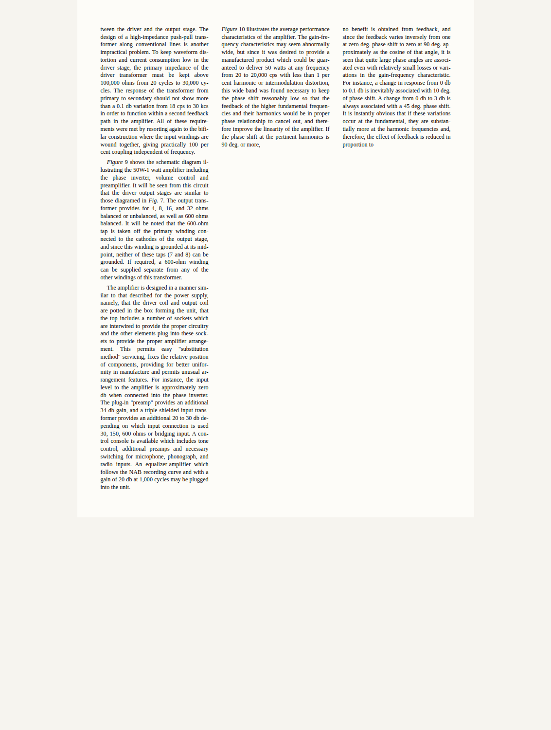tween the driver and the output stage. The design of a high-impedance push-pull transformer along conventional lines is another impractical problem. To keep waveform distortion and current consumption low in the driver stage, the primary impedance of the driver transformer must be kept above 100,000 ohms from 20 cycles to 30,000 cycles. The response of the transformer from primary to secondary should not show more than a 0.1 db variation from 18 cps to 30 kcs in order to function within a second feedback path in the amplifier. All of these requirements were met by resorting again to the bifilar construction where the input windings are wound together, giving practically 100 per cent coupling independent of frequency.
Figure 9 shows the schematic diagram illustrating the 50W-1 watt amplifier including the phase inverter, volume control and preamplifier. It will be seen from this circuit that the driver output stages are similar to those diagramed in Fig. 7. The output transformer provides for 4, 8, 16, and 32 ohms balanced or unbalanced, as well as 600 ohms balanced. It will be noted that the 600-ohm tap is taken off the primary winding connected to the cathodes of the output stage, and since this winding is grounded at its midpoint, neither of these taps (7 and 8) can be grounded. If required, a 600-ohm winding can be supplied separate from any of the other windings of this transformer.
The amplifier is designed in a manner similar to that described for the power supply, namely, that the driver coil and output coil are potted in the box forming the unit, that the top includes a number of sockets which are interwired to provide the proper circuitry and the other elements plug into these sockets to provide the proper amplifier arrangement. This permits easy "substitution method" servicing, fixes the relative position of components, providing for better uniformity in manufacture and permits unusual arrangement features. For instance, the input level to the amplifier is approximately zero db when connected into the phase inverter. The plug-in "preamp" provides an additional 34 db gain, and a triple-shielded input transformer provides an additional 20 to 30 db depending on which input connection is used 30, 150, 600 ohms or bridging input. A control console is available which includes tone control, additional preamps and necessary switching for microphone, phonograph, and radio inputs. An equalizer-amplifier which follows the NAB recording curve and with a gain of 20 db at 1,000 cycles may be plugged into the unit.
Figure 10 illustrates the average performance characteristics of the amplifier. The gain-frequency characteristics may seem abnormally wide, but since it was desired to provide a manufactured product which could be guaranteed to deliver 50 watts at any frequency from 20 to 20,000 cps with less than 1 per cent harmonic or intermodulation distortion, this wide band was found necessary to keep the phase shift reasonably low so that the feedback of the higher fundamental frequencies and their harmonics would be in proper phase relationship to cancel out, and therefore improve the linearity of the amplifier. If the phase shift at the pertinent harmonics is 90 deg. or more,
no benefit is obtained from feedback, and since the feedback varies inversely from one at zero deg. phase shift to zero at 90 deg. approximately as the cosine of that angle, it is seen that quite large phase angles are associated even with relatively small losses or variations in the gain-frequency characteristic. For instance, a change in response from 0 db to 0.1 db is inevitably associated with 10 deg. of phase shift. A change from 0 db to 3 db is always associated with a 45 deg. phase shift. It is instantly obvious that if these variations occur at the fundamental, they are substantially more at the harmonic frequencies and, therefore, the effect of feedback is reduced in proportion to